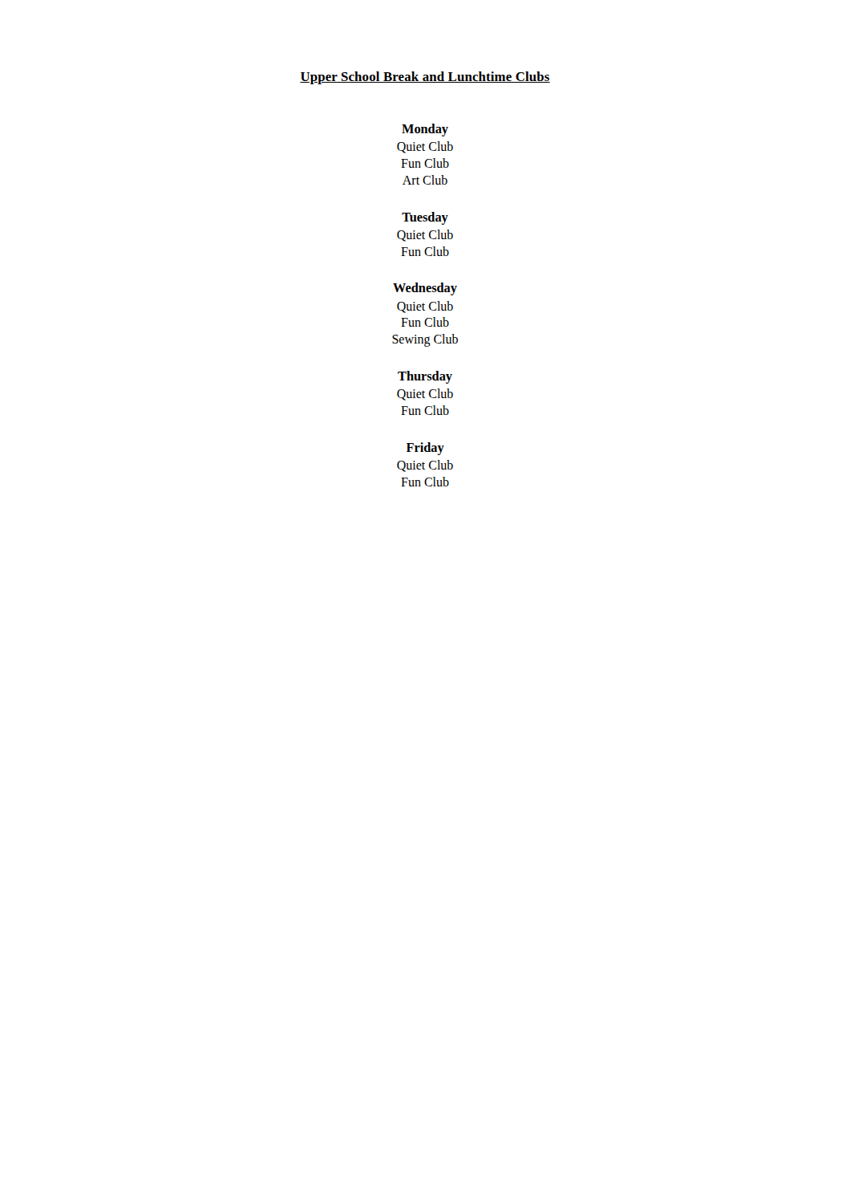Upper School Break and Lunchtime Clubs
Monday
Quiet Club
Fun Club
Art Club
Tuesday
Quiet Club
Fun Club
Wednesday
Quiet Club
Fun Club
Sewing Club
Thursday
Quiet Club
Fun Club
Friday
Quiet Club
Fun Club